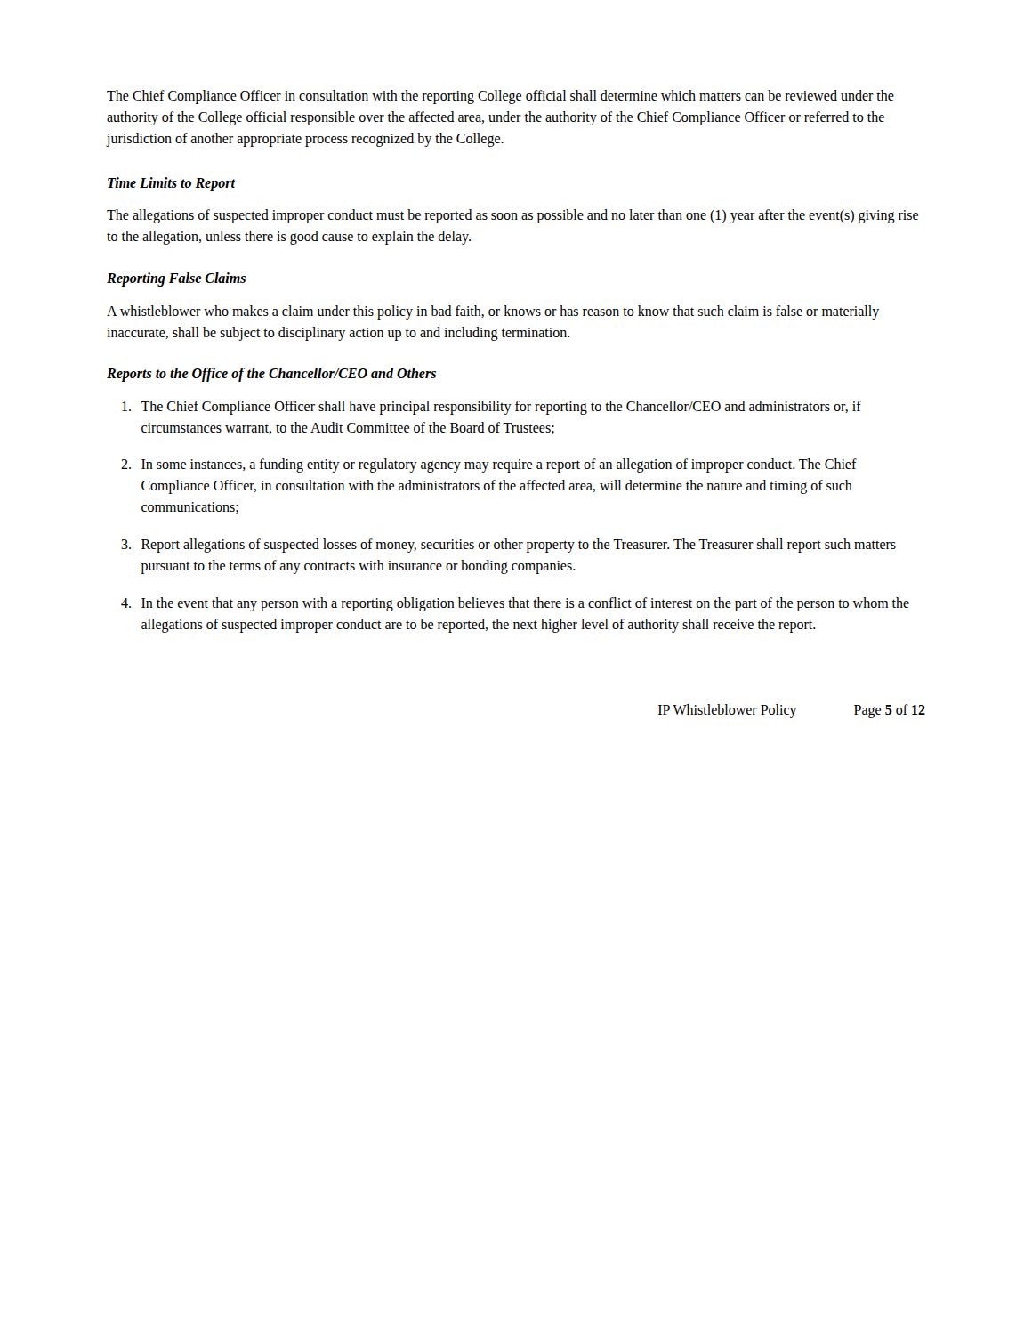The Chief Compliance Officer in consultation with the reporting College official shall determine which matters can be reviewed under the authority of the College official responsible over the affected area, under the authority of the Chief Compliance Officer or referred to the jurisdiction of another appropriate process recognized by the College.
Time Limits to Report
The allegations of suspected improper conduct must be reported as soon as possible and no later than one (1) year after the event(s) giving rise to the allegation, unless there is good cause to explain the delay.
Reporting False Claims
A whistleblower who makes a claim under this policy in bad faith, or knows or has reason to know that such claim is false or materially inaccurate, shall be subject to disciplinary action up to and including termination.
Reports to the Office of the Chancellor/CEO and Others
The Chief Compliance Officer shall have principal responsibility for reporting to the Chancellor/CEO and administrators or, if circumstances warrant, to the Audit Committee of the Board of Trustees;
In some instances, a funding entity or regulatory agency may require a report of an allegation of improper conduct. The Chief Compliance Officer, in consultation with the administrators of the affected area, will determine the nature and timing of such communications;
Report allegations of suspected losses of money, securities or other property to the Treasurer. The Treasurer shall report such matters pursuant to the terms of any contracts with insurance or bonding companies.
In the event that any person with a reporting obligation believes that there is a conflict of interest on the part of the person to whom the allegations of suspected improper conduct are to be reported, the next higher level of authority shall receive the report.
IP Whistleblower Policy Page 5 of 12